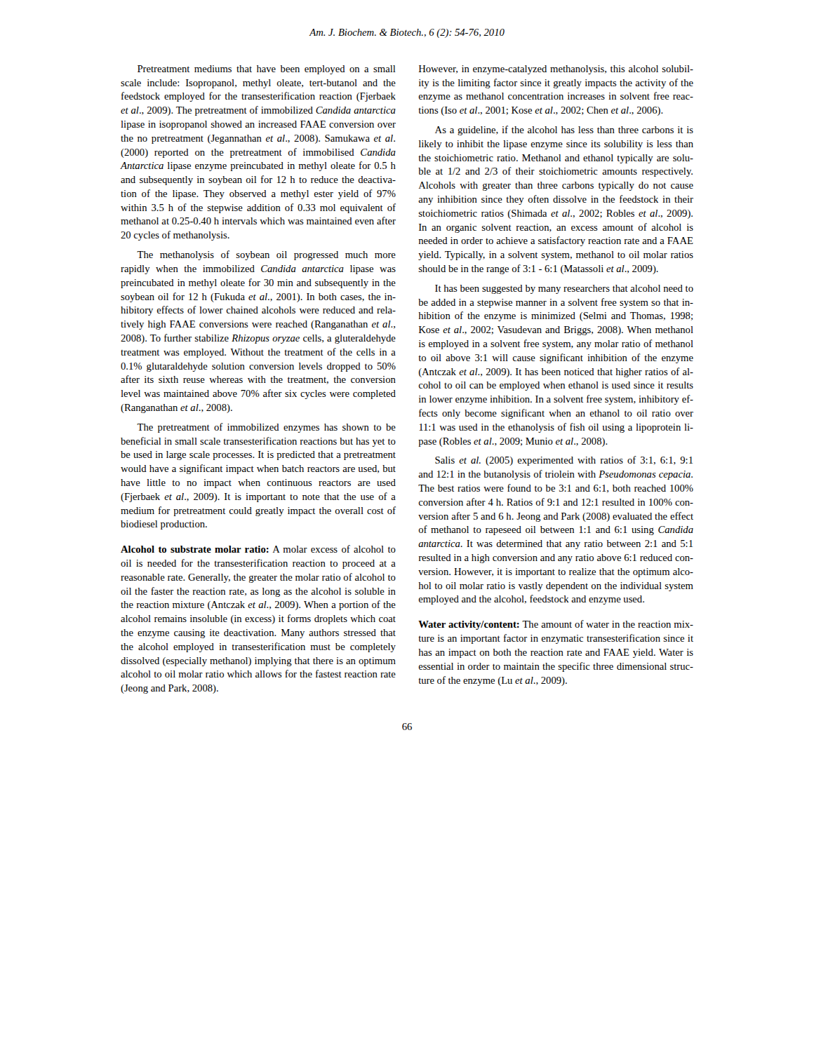Am. J. Biochem. & Biotech., 6 (2): 54-76, 2010
Pretreatment mediums that have been employed on a small scale include: Isopropanol, methyl oleate, tert-butanol and the feedstock employed for the transesterification reaction (Fjerbaek et al., 2009). The pretreatment of immobilized Candida antarctica lipase in isopropanol showed an increased FAAE conversion over the no pretreatment (Jegannathan et al., 2008). Samukawa et al. (2000) reported on the pretreatment of immobilised Candida Antarctica lipase enzyme preincubated in methyl oleate for 0.5 h and subsequently in soybean oil for 12 h to reduce the deactivation of the lipase. They observed a methyl ester yield of 97% within 3.5 h of the stepwise addition of 0.33 mol equivalent of methanol at 0.25-0.40 h intervals which was maintained even after 20 cycles of methanolysis.
The methanolysis of soybean oil progressed much more rapidly when the immobilized Candida antarctica lipase was preincubated in methyl oleate for 30 min and subsequently in the soybean oil for 12 h (Fukuda et al., 2001). In both cases, the inhibitory effects of lower chained alcohols were reduced and relatively high FAAE conversions were reached (Ranganathan et al., 2008). To further stabilize Rhizopus oryzae cells, a gluteraldehyde treatment was employed. Without the treatment of the cells in a 0.1% glutaraldehyde solution conversion levels dropped to 50% after its sixth reuse whereas with the treatment, the conversion level was maintained above 70% after six cycles were completed (Ranganathan et al., 2008).
The pretreatment of immobilized enzymes has shown to be beneficial in small scale transesterification reactions but has yet to be used in large scale processes. It is predicted that a pretreatment would have a significant impact when batch reactors are used, but have little to no impact when continuous reactors are used (Fjerbaek et al., 2009). It is important to note that the use of a medium for pretreatment could greatly impact the overall cost of biodiesel production.
Alcohol to substrate molar ratio:
A molar excess of alcohol to oil is needed for the transesterification reaction to proceed at a reasonable rate. Generally, the greater the molar ratio of alcohol to oil the faster the reaction rate, as long as the alcohol is soluble in the reaction mixture (Antczak et al., 2009). When a portion of the alcohol remains insoluble (in excess) it forms droplets which coat the enzyme causing ite deactivation. Many authors stressed that the alcohol employed in transesterification must be completely dissolved (especially methanol) implying that there is an optimum alcohol to oil molar ratio which allows for the fastest reaction rate (Jeong and Park, 2008).
However, in enzyme-catalyzed methanolysis, this alcohol solubility is the limiting factor since it greatly impacts the activity of the enzyme as methanol concentration increases in solvent free reactions (Iso et al., 2001; Kose et al., 2002; Chen et al., 2006).
As a guideline, if the alcohol has less than three carbons it is likely to inhibit the lipase enzyme since its solubility is less than the stoichiometric ratio. Methanol and ethanol typically are soluble at 1/2 and 2/3 of their stoichiometric amounts respectively. Alcohols with greater than three carbons typically do not cause any inhibition since they often dissolve in the feedstock in their stoichiometric ratios (Shimada et al., 2002; Robles et al., 2009). In an organic solvent reaction, an excess amount of alcohol is needed in order to achieve a satisfactory reaction rate and a FAAE yield. Typically, in a solvent system, methanol to oil molar ratios should be in the range of 3:1 - 6:1 (Matassoli et al., 2009).
It has been suggested by many researchers that alcohol need to be added in a stepwise manner in a solvent free system so that inhibition of the enzyme is minimized (Selmi and Thomas, 1998; Kose et al., 2002; Vasudevan and Briggs, 2008). When methanol is employed in a solvent free system, any molar ratio of methanol to oil above 3:1 will cause significant inhibition of the enzyme (Antczak et al., 2009). It has been noticed that higher ratios of alcohol to oil can be employed when ethanol is used since it results in lower enzyme inhibition. In a solvent free system, inhibitory effects only become significant when an ethanol to oil ratio over 11:1 was used in the ethanolysis of fish oil using a lipoprotein lipase (Robles et al., 2009; Munio et al., 2008).
Salis et al. (2005) experimented with ratios of 3:1, 6:1, 9:1 and 12:1 in the butanolysis of triolein with Pseudomonas cepacia. The best ratios were found to be 3:1 and 6:1, both reached 100% conversion after 4 h. Ratios of 9:1 and 12:1 resulted in 100% conversion after 5 and 6 h. Jeong and Park (2008) evaluated the effect of methanol to rapeseed oil between 1:1 and 6:1 using Candida antarctica. It was determined that any ratio between 2:1 and 5:1 resulted in a high conversion and any ratio above 6:1 reduced conversion. However, it is important to realize that the optimum alcohol to oil molar ratio is vastly dependent on the individual system employed and the alcohol, feedstock and enzyme used.
Water activity/content:
The amount of water in the reaction mixture is an important factor in enzymatic transesterification since it has an impact on both the reaction rate and FAAE yield. Water is essential in order to maintain the specific three dimensional structure of the enzyme (Lu et al., 2009).
66